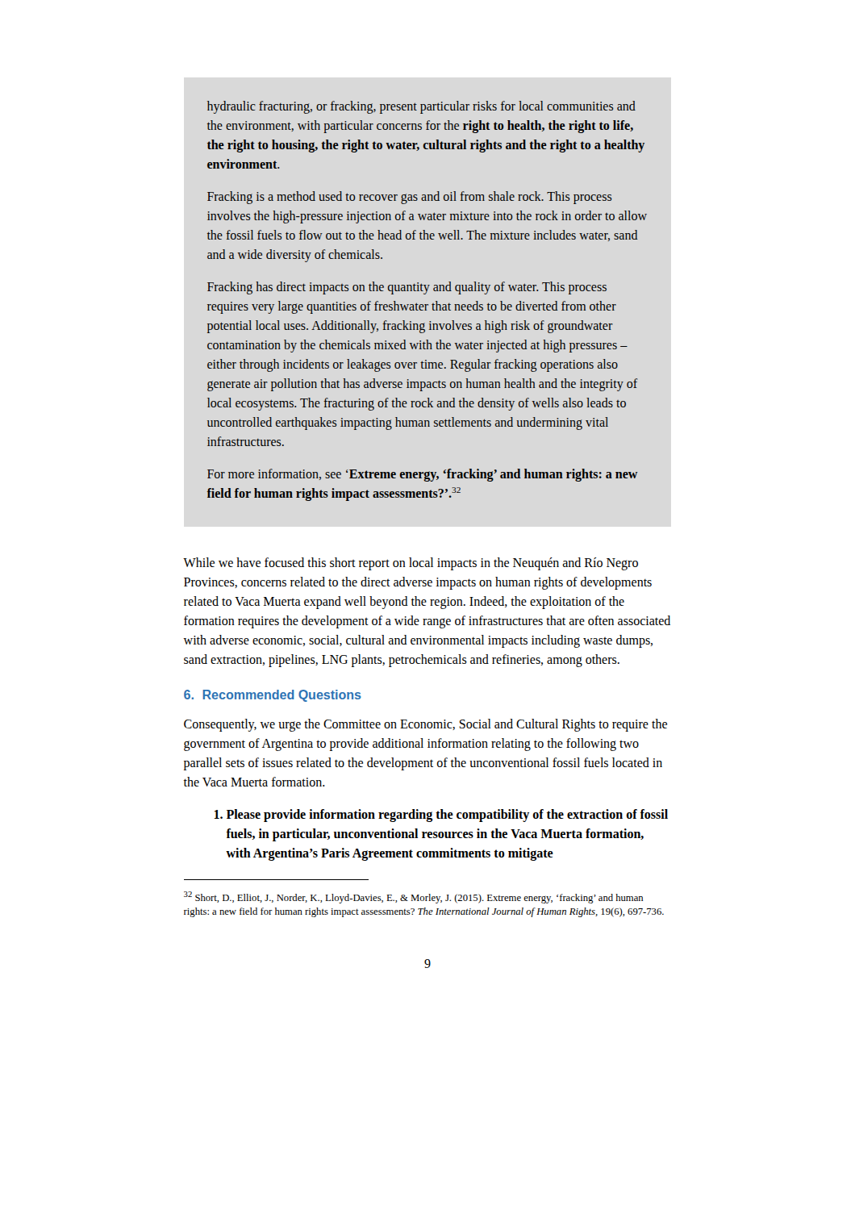hydraulic fracturing, or fracking, present particular risks for local communities and the environment, with particular concerns for the right to health, the right to life, the right to housing, the right to water, cultural rights and the right to a healthy environment.
Fracking is a method used to recover gas and oil from shale rock. This process involves the high-pressure injection of a water mixture into the rock in order to allow the fossil fuels to flow out to the head of the well. The mixture includes water, sand and a wide diversity of chemicals.
Fracking has direct impacts on the quantity and quality of water. This process requires very large quantities of freshwater that needs to be diverted from other potential local uses. Additionally, fracking involves a high risk of groundwater contamination by the chemicals mixed with the water injected at high pressures – either through incidents or leakages over time. Regular fracking operations also generate air pollution that has adverse impacts on human health and the integrity of local ecosystems. The fracturing of the rock and the density of wells also leads to uncontrolled earthquakes impacting human settlements and undermining vital infrastructures.
For more information, see ‘Extreme energy, ‘fracking’ and human rights: a new field for human rights impact assessments?’.32
While we have focused this short report on local impacts in the Neuquén and Río Negro Provinces, concerns related to the direct adverse impacts on human rights of developments related to Vaca Muerta expand well beyond the region. Indeed, the exploitation of the formation requires the development of a wide range of infrastructures that are often associated with adverse economic, social, cultural and environmental impacts including waste dumps, sand extraction, pipelines, LNG plants, petrochemicals and refineries, among others.
6. Recommended Questions
Consequently, we urge the Committee on Economic, Social and Cultural Rights to require the government of Argentina to provide additional information relating to the following two parallel sets of issues related to the development of the unconventional fossil fuels located in the Vaca Muerta formation.
Please provide information regarding the compatibility of the extraction of fossil fuels, in particular, unconventional resources in the Vaca Muerta formation, with Argentina’s Paris Agreement commitments to mitigate
32 Short, D., Elliot, J., Norder, K., Lloyd-Davies, E., & Morley, J. (2015). Extreme energy, ‘fracking’ and human rights: a new field for human rights impact assessments? The International Journal of Human Rights, 19(6), 697-736.
9